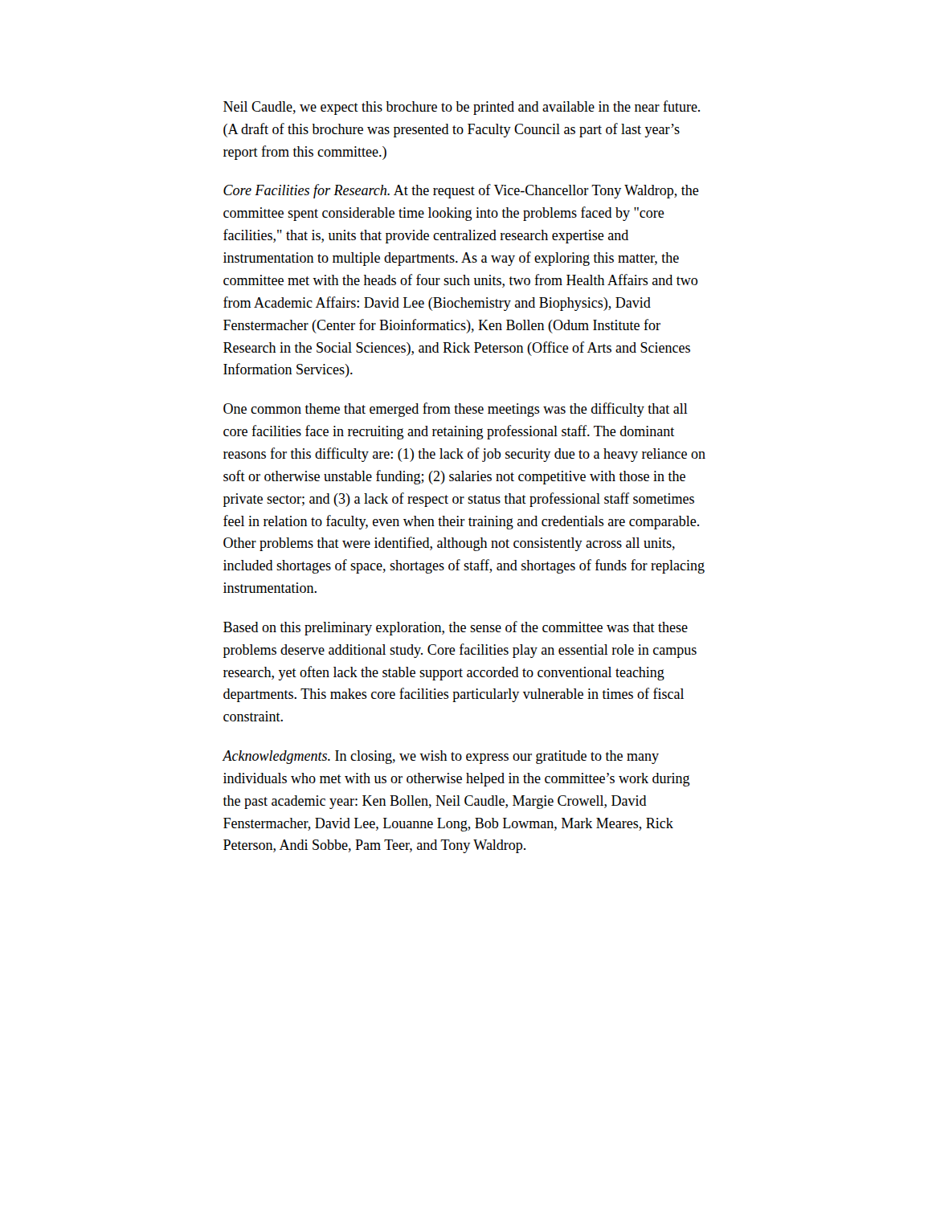Neil Caudle, we expect this brochure to be printed and available in the near future. (A draft of this brochure was presented to Faculty Council as part of last year’s report from this committee.)
Core Facilities for Research. At the request of Vice-Chancellor Tony Waldrop, the committee spent considerable time looking into the problems faced by "core facilities," that is, units that provide centralized research expertise and instrumentation to multiple departments. As a way of exploring this matter, the committee met with the heads of four such units, two from Health Affairs and two from Academic Affairs: David Lee (Biochemistry and Biophysics), David Fenstermacher (Center for Bioinformatics), Ken Bollen (Odum Institute for Research in the Social Sciences), and Rick Peterson (Office of Arts and Sciences Information Services).
One common theme that emerged from these meetings was the difficulty that all core facilities face in recruiting and retaining professional staff. The dominant reasons for this difficulty are: (1) the lack of job security due to a heavy reliance on soft or otherwise unstable funding; (2) salaries not competitive with those in the private sector; and (3) a lack of respect or status that professional staff sometimes feel in relation to faculty, even when their training and credentials are comparable. Other problems that were identified, although not consistently across all units, included shortages of space, shortages of staff, and shortages of funds for replacing instrumentation.
Based on this preliminary exploration, the sense of the committee was that these problems deserve additional study. Core facilities play an essential role in campus research, yet often lack the stable support accorded to conventional teaching departments. This makes core facilities particularly vulnerable in times of fiscal constraint.
Acknowledgments. In closing, we wish to express our gratitude to the many individuals who met with us or otherwise helped in the committee’s work during the past academic year: Ken Bollen, Neil Caudle, Margie Crowell, David Fenstermacher, David Lee, Louanne Long, Bob Lowman, Mark Meares, Rick Peterson, Andi Sobbe, Pam Teer, and Tony Waldrop.